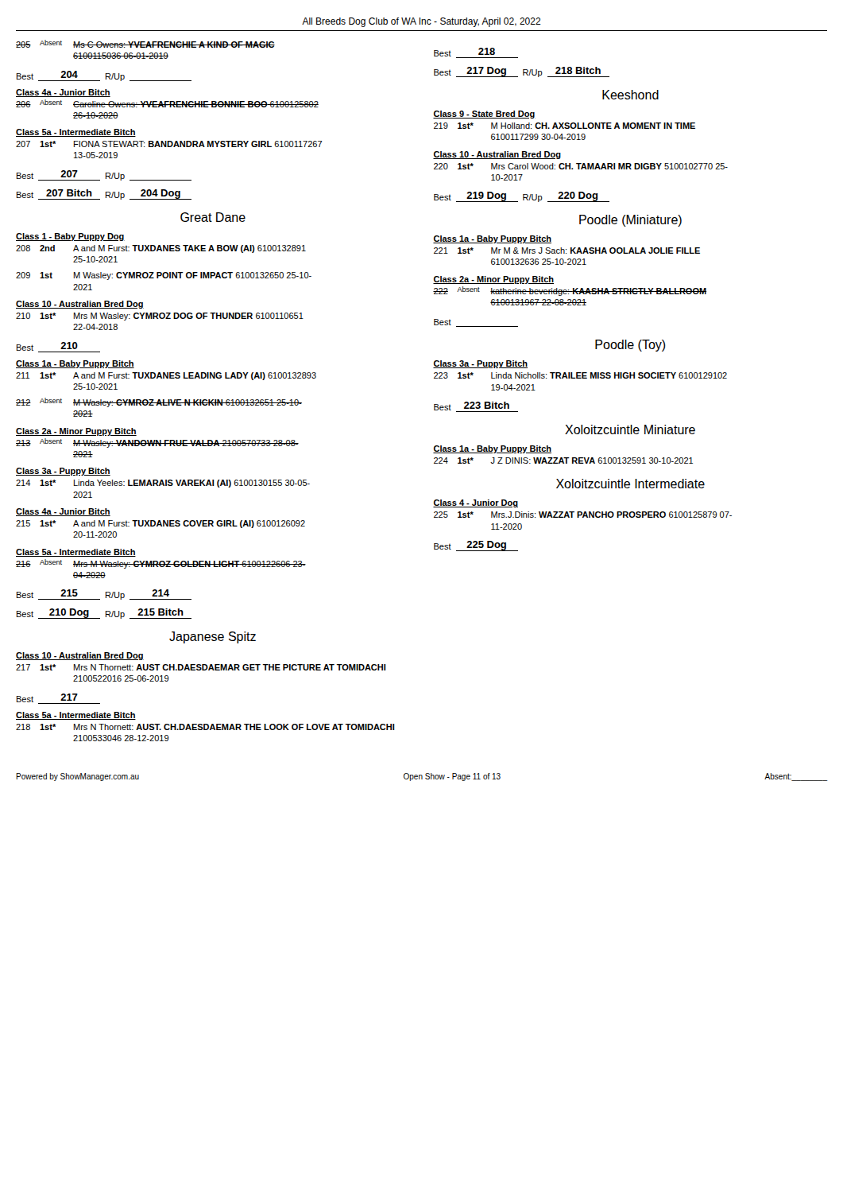All Breeds Dog Club of WA Inc - Saturday, April 02, 2022
205
Absent
Ms C Owens: YVEAFRENCHIE A KIND OF MAGIC
6100115036 06-01-2019
Best 204 R/Up
Class 4a - Junior Bitch
206
Absent
Caroline Owens: YVEAFRENCHIE BONNIE BOO 6100125802
26-10-2020
Class 5a - Intermediate Bitch
207
1st*
FIONA STEWART: BANDANDRA MYSTERY GIRL 6100117267
13-05-2019
Best 207 R/Up
Best 207 Bitch R/Up 204 Dog
Great Dane
Class 1 - Baby Puppy Dog
208
2nd
A and M Furst: TUXDANES TAKE A BOW (AI) 6100132891
25-10-2021
209
1st
M Wasley: CYMROZ POINT OF IMPACT 6100132650 25-10-
2021
Class 10 - Australian Bred Dog
210
1st*
Mrs M Wasley: CYMROZ DOG OF THUNDER 6100110651
22-04-2018
Best 210
Class 1a - Baby Puppy Bitch
211
1st*
A and M Furst: TUXDANES LEADING LADY (AI) 6100132893
25-10-2021
212
Absent
M Wasley: CYMROZ ALIVE N KICKIN 6100132651 25-10-
2021
Class 2a - Minor Puppy Bitch
213
Absent
M Wasley: VANDOWN FRUE VALDA 2100570733 28-08-
2021
Class 3a - Puppy Bitch
214
1st*
Linda Yeeles: LEMARAIS VAREKAI (AI) 6100130155 30-05-
2021
Class 4a - Junior Bitch
215
1st*
A and M Furst: TUXDANES COVER GIRL (AI) 6100126092
20-11-2020
Class 5a - Intermediate Bitch
216
Absent
Mrs M Wasley: CYMROZ GOLDEN LIGHT 6100122606 23-
04-2020
Best 215 R/Up 214
Best 210 Dog R/Up 215 Bitch
Japanese Spitz
Class 10 - Australian Bred Dog
217
1st*
Mrs N Thornett: AUST CH.DAESDAEMAR GET THE PICTURE AT TOMIDACHI 2100522016 25-06-2019
Best 217
Class 5a - Intermediate Bitch
218
1st*
Mrs N Thornett: AUST. CH.DAESDAEMAR THE LOOK OF LOVE AT TOMIDACHI 2100533046 28-12-2019
Best 218
Best 217 Dog R/Up 218 Bitch
Keeshond
Class 9 - State Bred Dog
219
1st*
M Holland: CH. AXSOLLONTE A MOMENT IN TIME
6100117299 30-04-2019
Class 10 - Australian Bred Dog
220
1st*
Mrs Carol Wood: CH. TAMAARI MR DIGBY 5100102770 25-
10-2017
Best 219 Dog R/Up 220 Dog
Poodle (Miniature)
Class 1a - Baby Puppy Bitch
221
1st*
Mr M & Mrs J Sach: KAASHA OOLALA JOLIE FILLE
6100132636 25-10-2021
Class 2a - Minor Puppy Bitch
222
Absent
katherine beveridge: KAASHA STRICTLY BALLROOM
6100131967 22-08-2021
Best
Poodle (Toy)
Class 3a - Puppy Bitch
223
1st*
Linda Nicholls: TRAILEE MISS HIGH SOCIETY 6100129102
19-04-2021
Best 223 Bitch
Xoloitzcuintle Miniature
Class 1a - Baby Puppy Bitch
224
1st*
J Z DINIS: WAZZAT REVA 6100132591 30-10-2021
Xoloitzcuintle Intermediate
Class 4 - Junior Dog
225
1st*
Mrs.J.Dinis: WAZZAT PANCHO PROSPERO 6100125879 07-
11-2020
Best 225 Dog
Powered by ShowManager.com.au
Open Show - Page 11 of 13
Absent:________